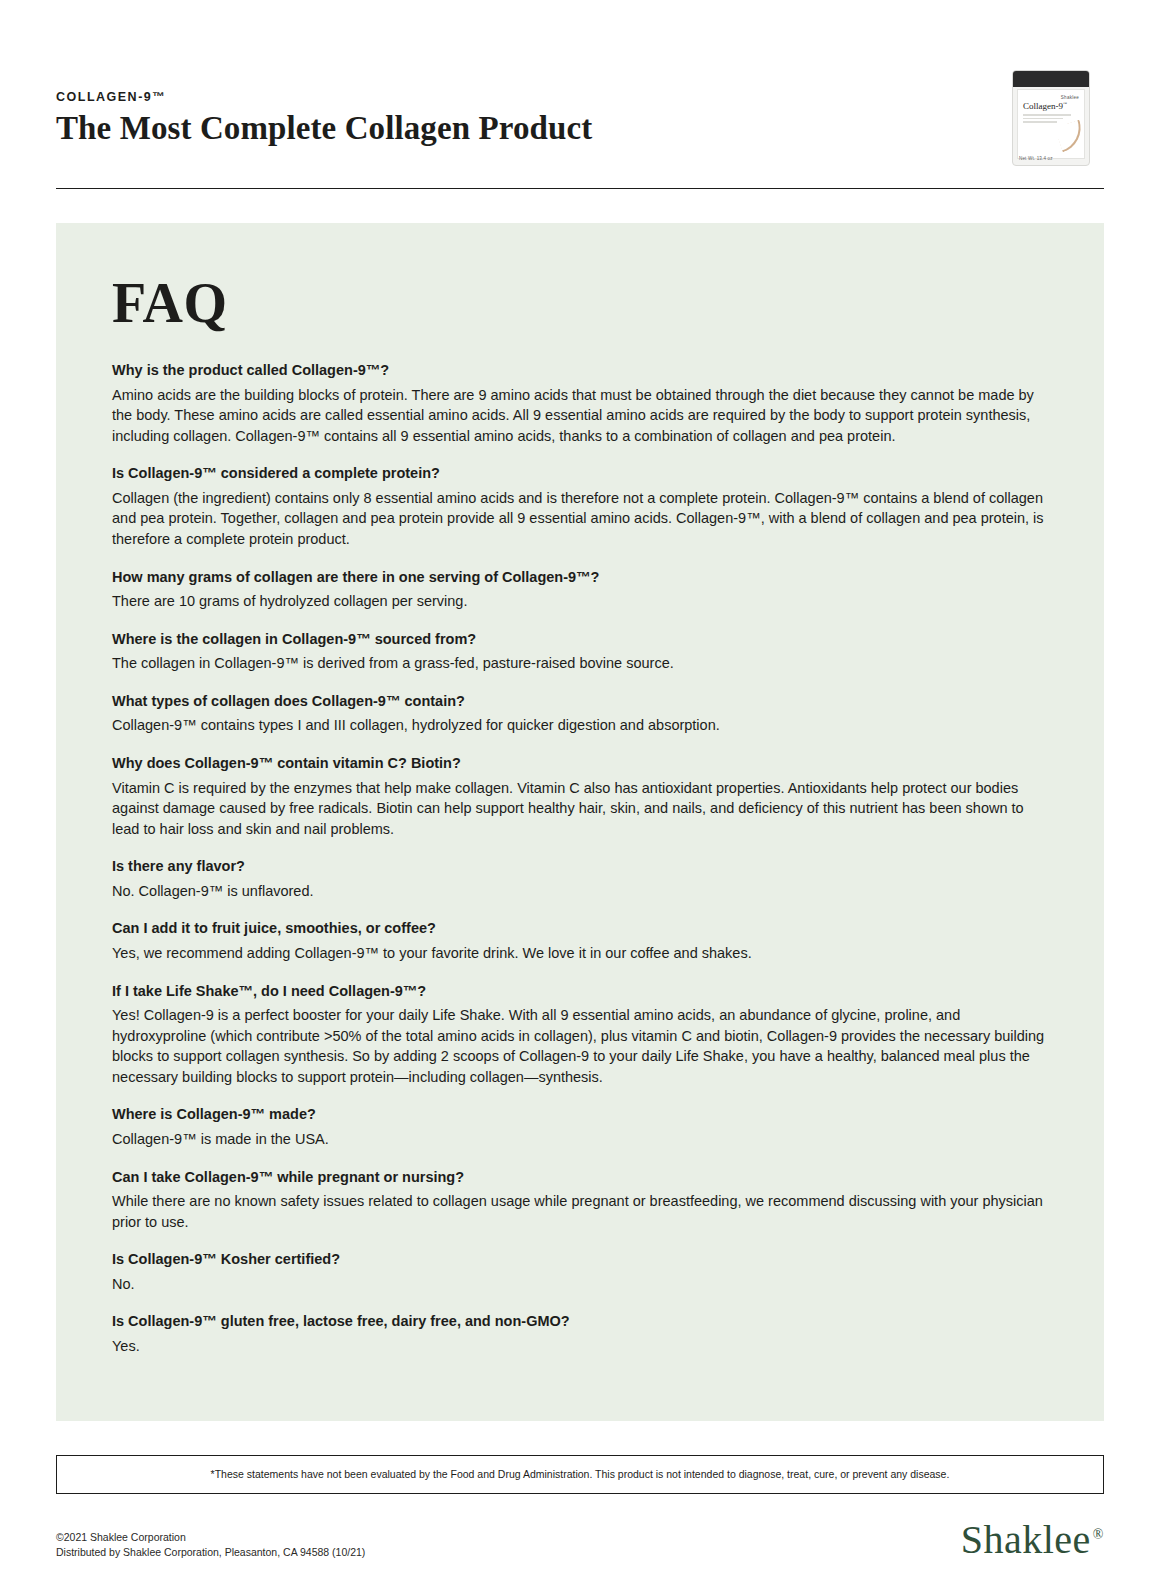Collagen-9™
The Most Complete Collagen Product
Shaklee
Collagen-9™
Net Wt. 13.4 oz
FAQ
Why is the product called Collagen-9™?
Amino acids are the building blocks of protein. There are 9 amino acids that must be obtained through the diet because they cannot be made by the body. These amino acids are called essential amino acids. All 9 essential amino acids are required by the body to support protein synthesis, including collagen. Collagen-9™ contains all 9 essential amino acids, thanks to a combination of collagen and pea protein.
Is Collagen-9™ considered a complete protein?
Collagen (the ingredient) contains only 8 essential amino acids and is therefore not a complete protein. Collagen-9™ contains a blend of collagen and pea protein. Together, collagen and pea protein provide all 9 essential amino acids. Collagen-9™, with a blend of collagen and pea protein, is therefore a complete protein product.
How many grams of collagen are there in one serving of Collagen-9™?
There are 10 grams of hydrolyzed collagen per serving.
Where is the collagen in Collagen-9™ sourced from?
The collagen in Collagen-9™ is derived from a grass-fed, pasture-raised bovine source.
What types of collagen does Collagen-9™ contain?
Collagen-9™ contains types I and III collagen, hydrolyzed for quicker digestion and absorption.
Why does Collagen-9™ contain vitamin C? Biotin?
Vitamin C is required by the enzymes that help make collagen. Vitamin C also has antioxidant properties. Antioxidants help protect our bodies against damage caused by free radicals. Biotin can help support healthy hair, skin, and nails, and deficiency of this nutrient has been shown to lead to hair loss and skin and nail problems.
Is there any flavor?
No. Collagen-9™ is unflavored.
Can I add it to fruit juice, smoothies, or coffee?
Yes, we recommend adding Collagen-9™ to your favorite drink. We love it in our coffee and shakes.
If I take Life Shake™, do I need Collagen-9™?
Yes! Collagen-9 is a perfect booster for your daily Life Shake. With all 9 essential amino acids, an abundance of glycine, proline, and hydroxyproline (which contribute >50% of the total amino acids in collagen), plus vitamin C and biotin, Collagen-9 provides the necessary building blocks to support collagen synthesis. So by adding 2 scoops of Collagen-9 to your daily Life Shake, you have a healthy, balanced meal plus the necessary building blocks to support protein—including collagen—synthesis.
Where is Collagen-9™ made?
Collagen-9™ is made in the USA.
Can I take Collagen-9™ while pregnant or nursing?
While there are no known safety issues related to collagen usage while pregnant or breastfeeding, we recommend discussing with your physician prior to use.
Is Collagen-9™ Kosher certified?
No.
Is Collagen-9™ gluten free, lactose free, dairy free, and non-GMO?
Yes.
*These statements have not been evaluated by the Food and Drug Administration. This product is not intended to diagnose, treat, cure, or prevent any disease.
©2021 Shaklee Corporation
Distributed by Shaklee Corporation, Pleasanton, CA 94588 (10/21)
Shaklee®